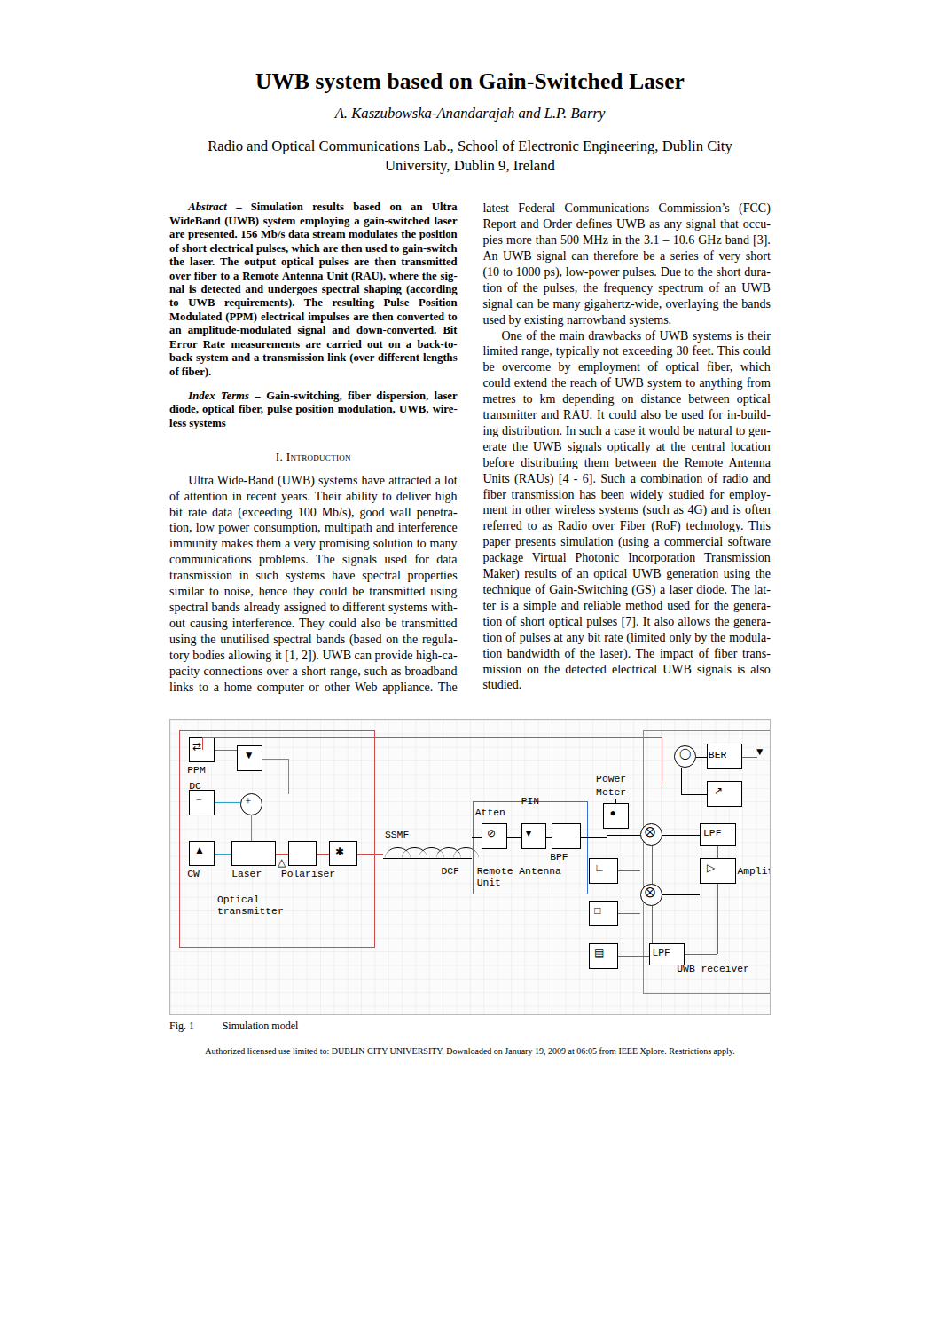UWB system based on Gain-Switched Laser
A. Kaszubowska-Anandarajah and L.P. Barry
Radio and Optical Communications Lab., School of Electronic Engineering, Dublin City University, Dublin 9, Ireland
Abstract – Simulation results based on an Ultra WideBand (UWB) system employing a gain-switched laser are presented. 156 Mb/s data stream modulates the position of short electrical pulses, which are then used to gain-switch the laser. The output optical pulses are then transmitted over fiber to a Remote Antenna Unit (RAU), where the signal is detected and undergoes spectral shaping (according to UWB requirements). The resulting Pulse Position Modulated (PPM) electrical impulses are then converted to an amplitude-modulated signal and down-converted. Bit Error Rate measurements are carried out on a back-to-back system and a transmission link (over different lengths of fiber).
Index Terms – Gain-switching, fiber dispersion, laser diode, optical fiber, pulse position modulation, UWB, wireless systems
I. Introduction
Ultra Wide-Band (UWB) systems have attracted a lot of attention in recent years. Their ability to deliver high bit rate data (exceeding 100 Mb/s), good wall penetration, low power consumption, multipath and interference immunity makes them a very promising solution to many communications problems. The signals used for data transmission in such systems have spectral properties similar to noise, hence they could be transmitted using spectral bands already assigned to different systems without causing interference. They could also be transmitted using the unutilised spectral bands (based on the regulatory bodies allowing it [1, 2]). UWB can provide high-capacity connections over a short range, such as broadband links to a home computer or other Web appliance. The latest Federal Communications Commission’s (FCC) Report and Order defines UWB as any signal that occupies more than 500 MHz in the 3.1 – 10.6 GHz band [3]. An UWB signal can therefore be a series of very short (10 to 1000 ps), low-power pulses. Due to the short duration of the pulses, the frequency spectrum of an UWB signal can be many gigahertz-wide, overlaying the bands used by existing narrowband systems.
One of the main drawbacks of UWB systems is their limited range, typically not exceeding 30 feet. This could be overcome by employment of optical fiber, which could extend the reach of UWB system to anything from metres to km depending on distance between optical transmitter and RAU. It could also be used for in-building distribution. In such a case it would be natural to generate the UWB signals optically at the central location before distributing them between the Remote Antenna Units (RAUs) [4 - 6]. Such a combination of radio and fiber transmission has been widely studied for employment in other wireless systems (such as 4G) and is often referred to as Radio over Fiber (RoF) technology. This paper presents simulation (using a commercial software package Virtual Photonic Incorporation Transmission Maker) results of an optical UWB generation using the technique of Gain-Switching (GS) a laser diode. The latter is a simple and reliable method used for the generation of short optical pulses [7]. It also allows the generation of pulses at any bit rate (limited only by the modulation bandwidth of the laser). The impact of fiber transmission on the detected electrical UWB signals is also studied.
Optical
transmitter
PPM
⇄
▼
DC
−
+
CW
▲
Laser
Polariser
△
✱
SSMF
DCF
Remote Antenna
Unit
Atten
⊘
PIN
▾
BPF
Power
Meter
●
UWB receiver
BER
◯
▼
↗
LPF
⨂
▷
Amplifier
⨂
∟
□
▤
LPF
Fig. 1 Simulation model
Authorized licensed use limited to: DUBLIN CITY UNIVERSITY. Downloaded on January 19, 2009 at 06:05 from IEEE Xplore. Restrictions apply.